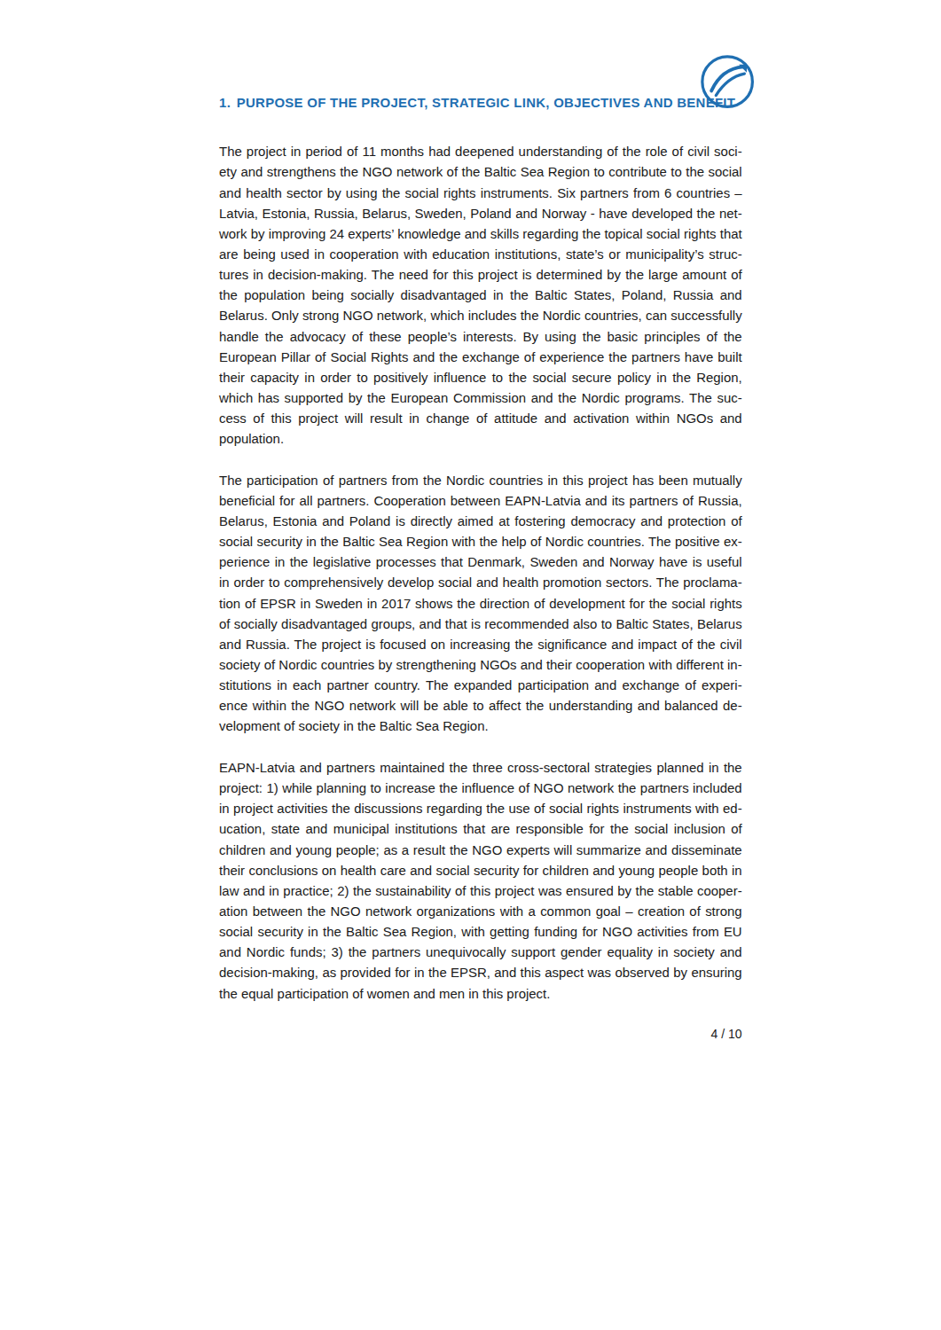1. PURPOSE OF THE PROJECT, STRATEGIC LINK, OBJECTIVES AND BENEFIT
The project in period of 11 months had deepened understanding of the role of civil society and strengthens the NGO network of the Baltic Sea Region to contribute to the social and health sector by using the social rights instruments. Six partners from 6 countries – Latvia, Estonia, Russia, Belarus, Sweden, Poland and Norway - have developed the network by improving 24 experts’ knowledge and skills regarding the topical social rights that are being used in cooperation with education institutions, state’s or municipality’s structures in decision-making. The need for this project is determined by the large amount of the population being socially disadvantaged in the Baltic States, Poland, Russia and Belarus. Only strong NGO network, which includes the Nordic countries, can successfully handle the advocacy of these people’s interests. By using the basic principles of the European Pillar of Social Rights and the exchange of experience the partners have built their capacity in order to positively influence to the social secure policy in the Region, which has supported by the European Commission and the Nordic programs. The success of this project will result in change of attitude and activation within NGOs and population.
The participation of partners from the Nordic countries in this project has been mutually beneficial for all partners. Cooperation between EAPN-Latvia and its partners of Russia, Belarus, Estonia and Poland is directly aimed at fostering democracy and protection of social security in the Baltic Sea Region with the help of Nordic countries. The positive experience in the legislative processes that Denmark, Sweden and Norway have is useful in order to comprehensively develop social and health promotion sectors. The proclamation of EPSR in Sweden in 2017 shows the direction of development for the social rights of socially disadvantaged groups, and that is recommended also to Baltic States, Belarus and Russia. The project is focused on increasing the significance and impact of the civil society of Nordic countries by strengthening NGOs and their cooperation with different institutions in each partner country. The expanded participation and exchange of experience within the NGO network will be able to affect the understanding and balanced development of society in the Baltic Sea Region.
EAPN-Latvia and partners maintained the three cross-sectoral strategies planned in the project: 1) while planning to increase the influence of NGO network the partners included in project activities the discussions regarding the use of social rights instruments with education, state and municipal institutions that are responsible for the social inclusion of children and young people; as a result the NGO experts will summarize and disseminate their conclusions on health care and social security for children and young people both in law and in practice; 2) the sustainability of this project was ensured by the stable cooperation between the NGO network organizations with a common goal – creation of strong social security in the Baltic Sea Region, with getting funding for NGO activities from EU and Nordic funds; 3) the partners unequivocally support gender equality in society and decision-making, as provided for in the EPSR, and this aspect was observed by ensuring the equal participation of women and men in this project.
4 / 10